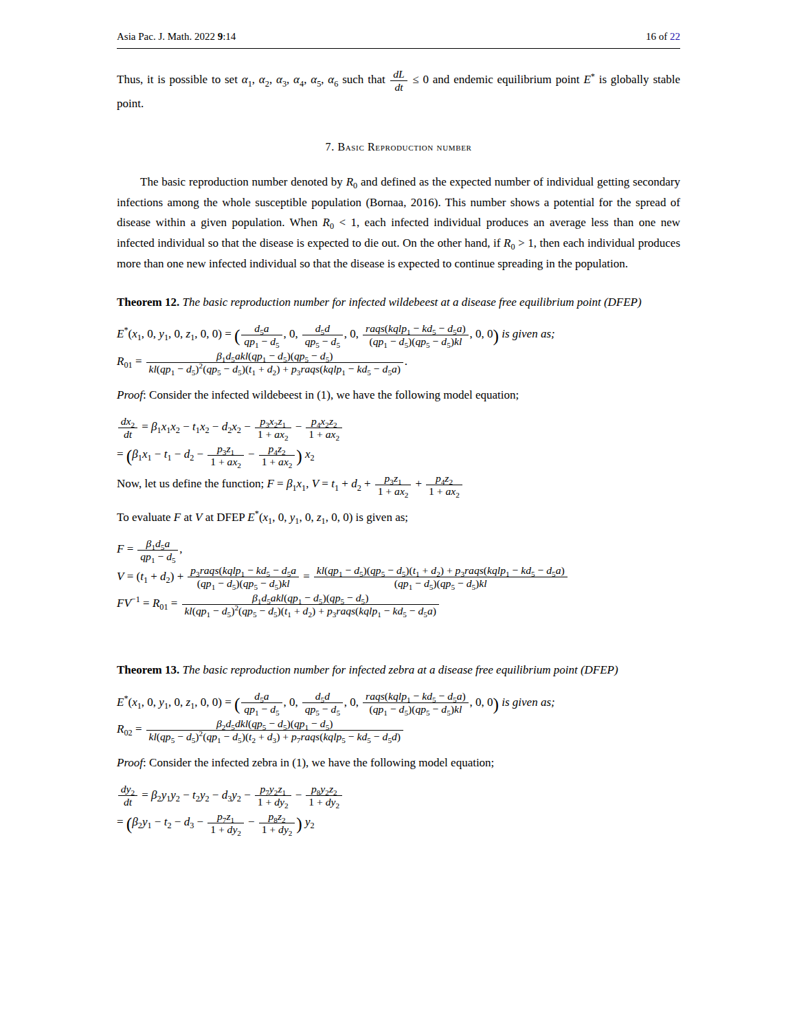Asia Pac. J. Math. 2022 9:14 16 of 22
Thus, it is possible to set α1, α2, α3, α4, α5, α6 such that dL dt ≤ 0 and endemic equilibrium point E* is globally stable point.
7. Basic Reproduction number
The basic reproduction number denoted by R0 and defined as the expected number of individual getting secondary infections among the whole susceptible population (Bornaa, 2016). This number shows a potential for the spread of disease within a given population. When R0 < 1, each infected individual produces an average less than one new infected individual so that the disease is expected to die out. On the other hand, if R0 > 1, then each individual produces more than one new infected individual so that the disease is expected to continue spreading in the population.
Theorem 12. The basic reproduction number for infected wildebeest at a disease free equilibrium point (DFEP)
E*(x1, 0, y1, 0, z1, 0, 0) = (d5a qp1 − d5, 0, d5d qp5 − d5, 0, raqs(kqlp1 − kd5 − d5a)(qp1 − d5)(qp5 − d5)kl, 0, 0) is given as; R01 = β1d5akl(qp1 − d5)(qp5 − d5) kl(qp1 − d5)2(qp5 − d5)(t1 + d2) + p3raqs(kqlp1 − kd5 − d5a).
Proof: Consider the infected wildebeest in (1), we have the following model equation;
dx2 dt = β1x1x2 − t1x2 − d2x2 − p3x2z11 + ax2 − p4x2z21 + ax2 = (β1x1 − t1 − d2 − p3z11 + ax2 − p4z21 + ax2) x2
Now, let us define the function; F = β1x1, V = t1 + d2 + p3z11 + ax2 + p4z21 + ax2
To evaluate F at V at DFEP E*(x1, 0, y1, 0, z1, 0, 0) is given as;
F = β1d5a qp1 − d5, V = (t1 + d2) + p3raqs(kqlp1 − kd5 − d5a(qp1 − d5)(qp5 − d5)kl = kl(qp1 − d5)(qp5 − d5)(t1 + d2) + p3raqs(kqlp1 − kd5 − d5a)(qp1 − d5)(qp5 − d5)kl FV−1 = R01 = β1d5akl(qp1 − d5)(qp5 − d5) kl(qp1 − d5)2(qp5 − d5)(t1 + d2) + p3raqs(kqlp1 − kd5 − d5a)
Theorem 13. The basic reproduction number for infected zebra at a disease free equilibrium point (DFEP)
E*(x1, 0, y1, 0, z1, 0, 0) = (d5a qp1 − d5, 0, d5d qp5 − d5, 0, raqs(kqlp1 − kd5 − d5a)(qp1 − d5)(qp5 − d5)kl, 0, 0) is given as; R02 = β2d5dkl(qp5 − d5)(qp1 − d5) kl(qp5 − d5)2(qp1 − d5)(t2 + d3) + p7raqs(kqlp5 − kd5 − d5d)
Proof: Consider the infected zebra in (1), we have the following model equation;
dy2 dt = β2y1y2 − t2y2 − d3y2 − p7y2z11 + dy2 − p8y2z21 + dy2 = (β2y1 − t2 − d3 − p7z11 + dy2 − p8z21 + dy2) y2